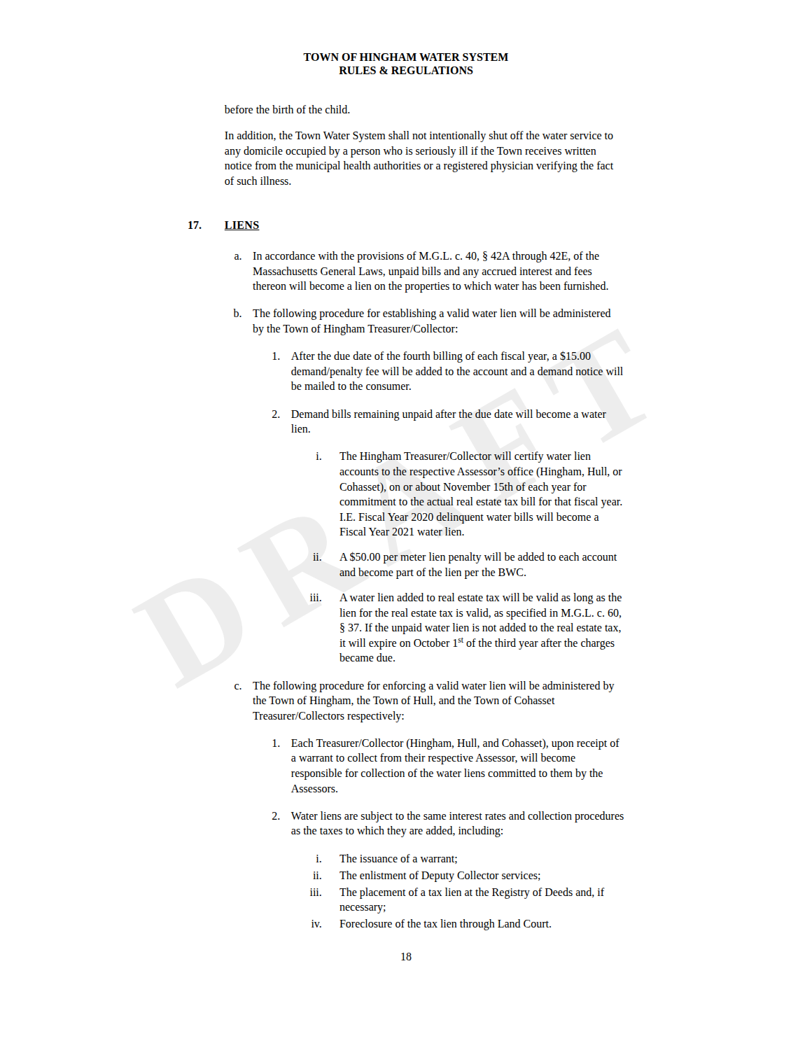DRAFT
TOWN OF HINGHAM WATER SYSTEM
RULES & REGULATIONS
before the birth of the child.
In addition, the Town Water System shall not intentionally shut off the water service to any domicile occupied by a person who is seriously ill if the Town receives written notice from the municipal health authorities or a registered physician verifying the fact of such illness.
17. LIENS
In accordance with the provisions of M.G.L. c. 40, § 42A through 42E, of the Massachusetts General Laws, unpaid bills and any accrued interest and fees thereon will become a lien on the properties to which water has been furnished.
The following procedure for establishing a valid water lien will be administered by the Town of Hingham Treasurer/Collector:
After the due date of the fourth billing of each fiscal year, a $15.00 demand/penalty fee will be added to the account and a demand notice will be mailed to the consumer.
Demand bills remaining unpaid after the due date will become a water lien.
The Hingham Treasurer/Collector will certify water lien accounts to the respective Assessor’s office (Hingham, Hull, or Cohasset), on or about November 15th of each year for commitment to the actual real estate tax bill for that fiscal year. I.E. Fiscal Year 2020 delinquent water bills will become a Fiscal Year 2021 water lien.
A $50.00 per meter lien penalty will be added to each account and become part of the lien per the BWC.
A water lien added to real estate tax will be valid as long as the lien for the real estate tax is valid, as specified in M.G.L. c. 60, § 37. If the unpaid water lien is not added to the real estate tax, it will expire on October 1st of the third year after the charges became due.
The following procedure for enforcing a valid water lien will be administered by the Town of Hingham, the Town of Hull, and the Town of Cohasset Treasurer/Collectors respectively:
Each Treasurer/Collector (Hingham, Hull, and Cohasset), upon receipt of a warrant to collect from their respective Assessor, will become responsible for collection of the water liens committed to them by the Assessors.
Water liens are subject to the same interest rates and collection procedures as the taxes to which they are added, including:
The issuance of a warrant;
The enlistment of Deputy Collector services;
The placement of a tax lien at the Registry of Deeds and, if necessary;
Foreclosure of the tax lien through Land Court.
18